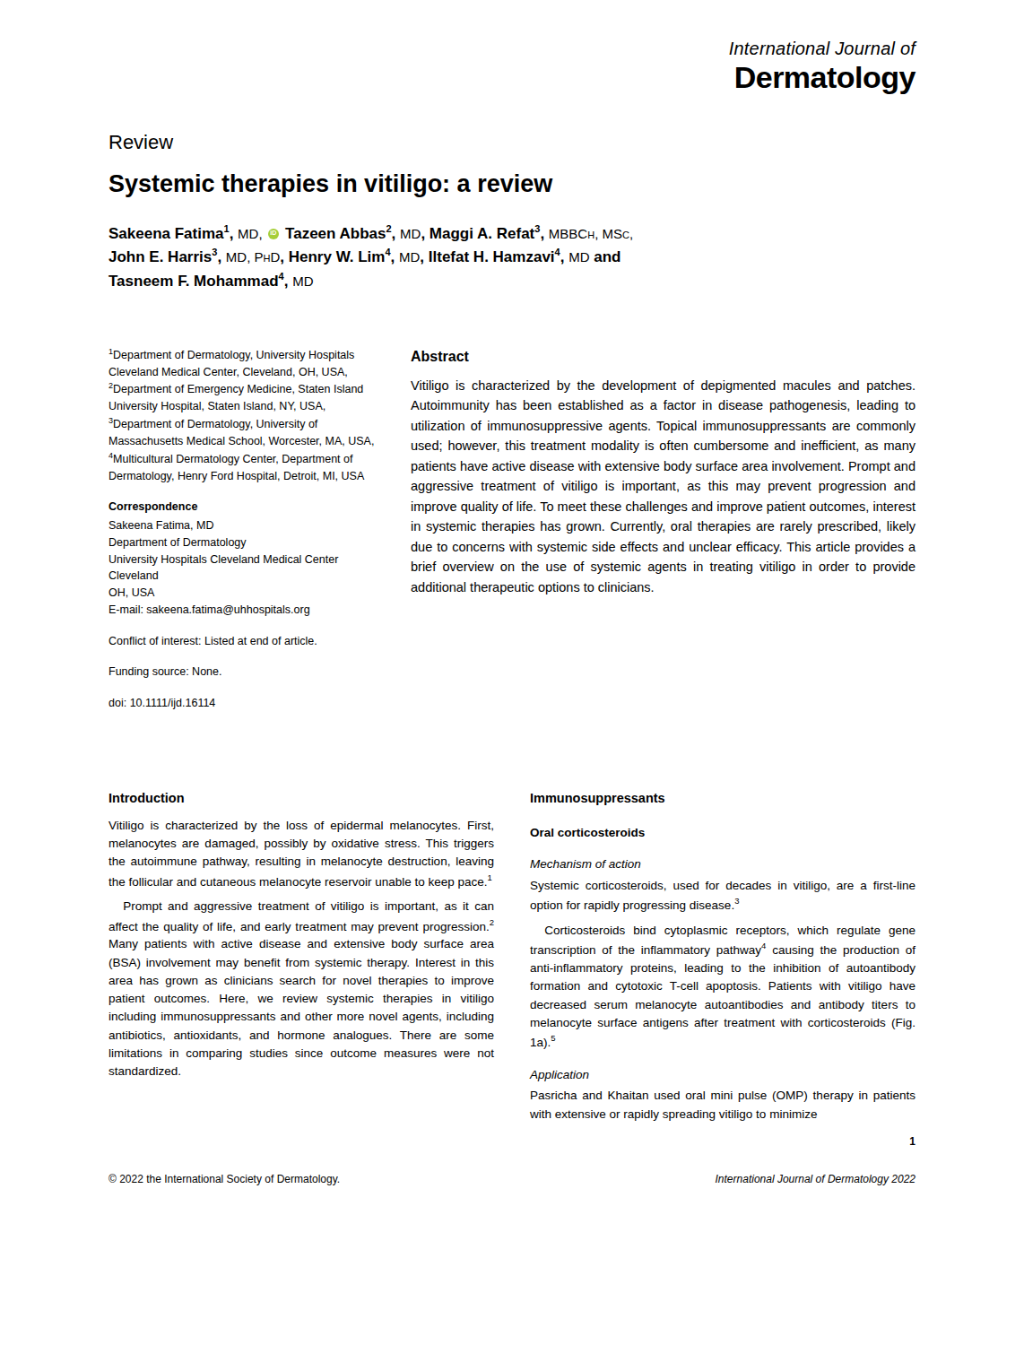International Journal of
Dermatology
Review
Systemic therapies in vitiligo: a review
Sakeena Fatima1, MD, Tazeen Abbas2, MD, Maggi A. Refat3, MBBCh, MSc,
John E. Harris3, MD, PhD, Henry W. Lim4, MD, Iltefat H. Hamzavi4, MD and
Tasneem F. Mohammad4, MD
1Department of Dermatology, University Hospitals Cleveland Medical Center, Cleveland, OH, USA, 2Department of Emergency Medicine, Staten Island University Hospital, Staten Island, NY, USA, 3Department of Dermatology, University of Massachusetts Medical School, Worcester, MA, USA, 4Multicultural Dermatology Center, Department of Dermatology, Henry Ford Hospital, Detroit, MI, USA
Correspondence
Sakeena Fatima, MD
Department of Dermatology
University Hospitals Cleveland Medical Center
Cleveland
OH, USA
E-mail: sakeena.fatima@uhhospitals.org
Conflict of interest: Listed at end of article.
Funding source: None.
doi: 10.1111/ijd.16114
Abstract
Vitiligo is characterized by the development of depigmented macules and patches. Autoimmunity has been established as a factor in disease pathogenesis, leading to utilization of immunosuppressive agents. Topical immunosuppressants are commonly used; however, this treatment modality is often cumbersome and inefficient, as many patients have active disease with extensive body surface area involvement. Prompt and aggressive treatment of vitiligo is important, as this may prevent progression and improve quality of life. To meet these challenges and improve patient outcomes, interest in systemic therapies has grown. Currently, oral therapies are rarely prescribed, likely due to concerns with systemic side effects and unclear efficacy. This article provides a brief overview on the use of systemic agents in treating vitiligo in order to provide additional therapeutic options to clinicians.
Introduction
Vitiligo is characterized by the loss of epidermal melanocytes. First, melanocytes are damaged, possibly by oxidative stress. This triggers the autoimmune pathway, resulting in melanocyte destruction, leaving the follicular and cutaneous melanocyte reservoir unable to keep pace.1
Prompt and aggressive treatment of vitiligo is important, as it can affect the quality of life, and early treatment may prevent progression.2 Many patients with active disease and extensive body surface area (BSA) involvement may benefit from systemic therapy. Interest in this area has grown as clinicians search for novel therapies to improve patient outcomes. Here, we review systemic therapies in vitiligo including immunosuppressants and other more novel agents, including antibiotics, antioxidants, and hormone analogues. There are some limitations in comparing studies since outcome measures were not standardized.
Immunosuppressants
Oral corticosteroids
Mechanism of action
Systemic corticosteroids, used for decades in vitiligo, are a first-line option for rapidly progressing disease.3
Corticosteroids bind cytoplasmic receptors, which regulate gene transcription of the inflammatory pathway4 causing the production of anti-inflammatory proteins, leading to the inhibition of autoantibody formation and cytotoxic T-cell apoptosis. Patients with vitiligo have decreased serum melanocyte autoantibodies and antibody titers to melanocyte surface antigens after treatment with corticosteroids (Fig. 1a).5
Application
Pasricha and Khaitan used oral mini pulse (OMP) therapy in patients with extensive or rapidly spreading vitiligo to minimize
1
© 2022 the International Society of Dermatology.
International Journal of Dermatology 2022